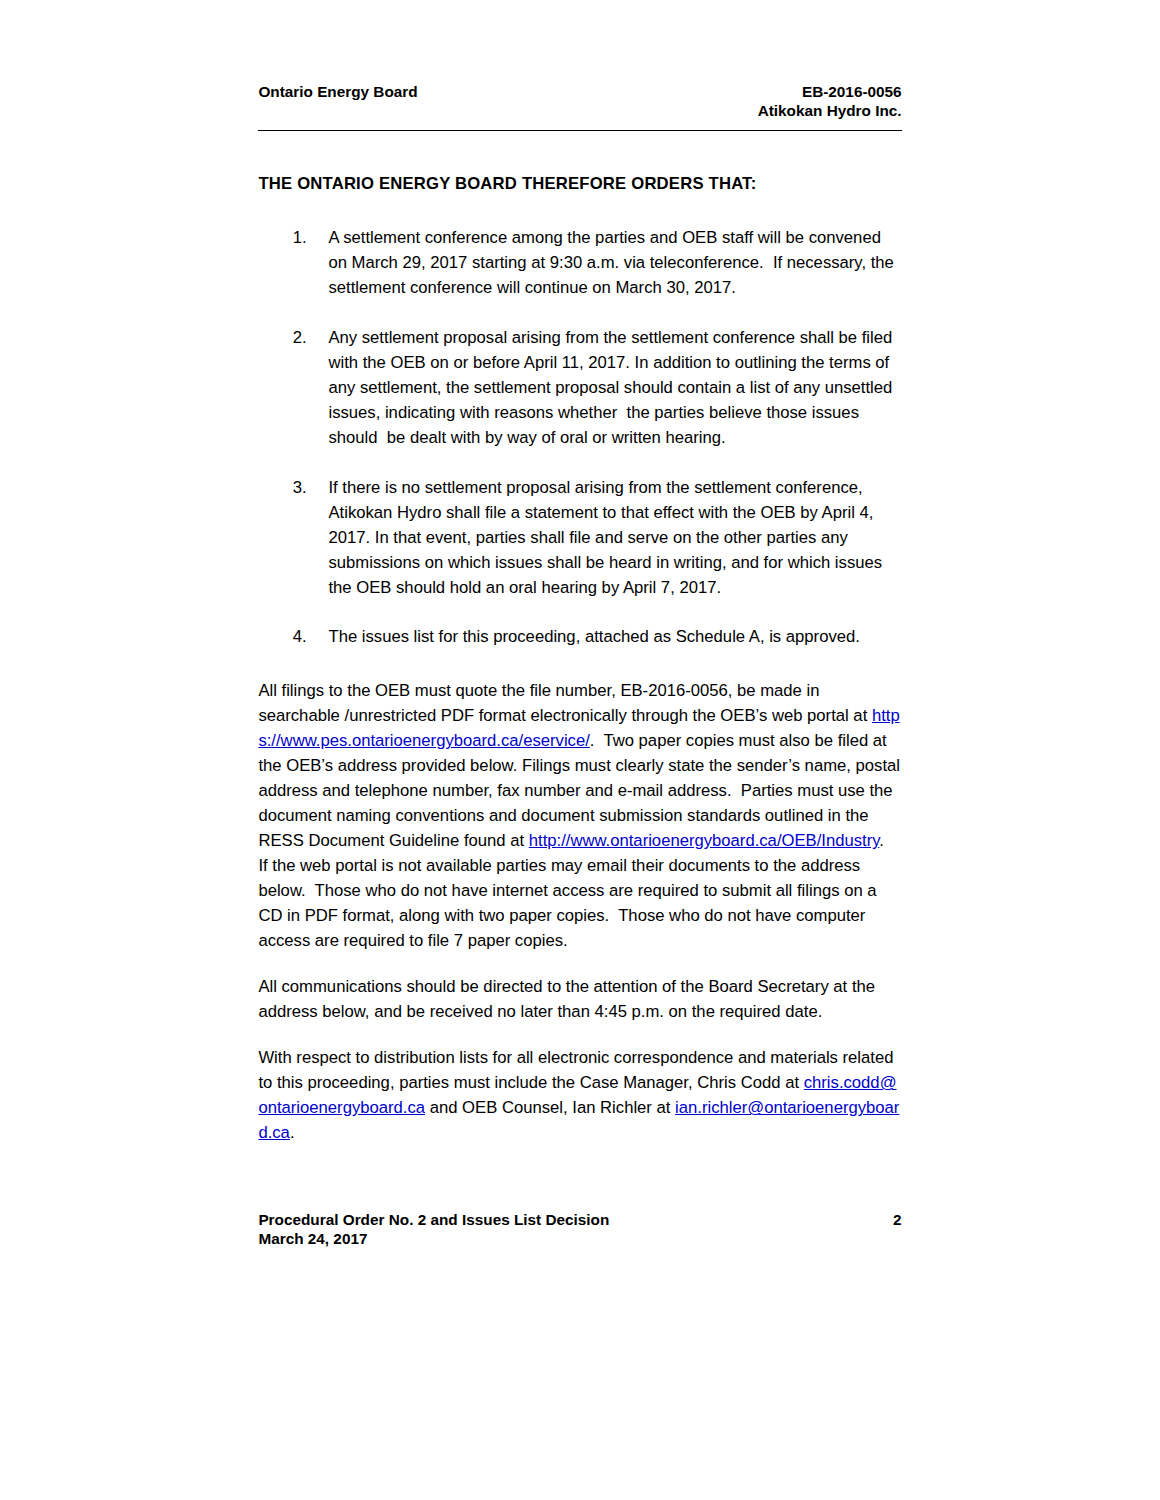Ontario Energy Board
EB-2016-0056
Atikokan Hydro Inc.
THE ONTARIO ENERGY BOARD THEREFORE ORDERS THAT:
A settlement conference among the parties and OEB staff will be convened on March 29, 2017 starting at 9:30 a.m. via teleconference. If necessary, the settlement conference will continue on March 30, 2017.
Any settlement proposal arising from the settlement conference shall be filed with the OEB on or before April 11, 2017. In addition to outlining the terms of any settlement, the settlement proposal should contain a list of any unsettled issues, indicating with reasons whether the parties believe those issues should be dealt with by way of oral or written hearing.
If there is no settlement proposal arising from the settlement conference, Atikokan Hydro shall file a statement to that effect with the OEB by April 4, 2017. In that event, parties shall file and serve on the other parties any submissions on which issues shall be heard in writing, and for which issues the OEB should hold an oral hearing by April 7, 2017.
The issues list for this proceeding, attached as Schedule A, is approved.
All filings to the OEB must quote the file number, EB-2016-0056, be made in searchable /unrestricted PDF format electronically through the OEB’s web portal at https://www.pes.ontarioenergyboard.ca/eservice/. Two paper copies must also be filed at the OEB’s address provided below. Filings must clearly state the sender’s name, postal address and telephone number, fax number and e-mail address. Parties must use the document naming conventions and document submission standards outlined in the RESS Document Guideline found at http://www.ontarioenergyboard.ca/OEB/Industry. If the web portal is not available parties may email their documents to the address below. Those who do not have internet access are required to submit all filings on a CD in PDF format, along with two paper copies. Those who do not have computer access are required to file 7 paper copies.
All communications should be directed to the attention of the Board Secretary at the address below, and be received no later than 4:45 p.m. on the required date.
With respect to distribution lists for all electronic correspondence and materials related to this proceeding, parties must include the Case Manager, Chris Codd at chris.codd@ontarioenergyboard.ca and OEB Counsel, Ian Richler at ian.richler@ontarioenergyboard.ca.
Procedural Order No. 2 and Issues List Decision
March 24, 2017
2